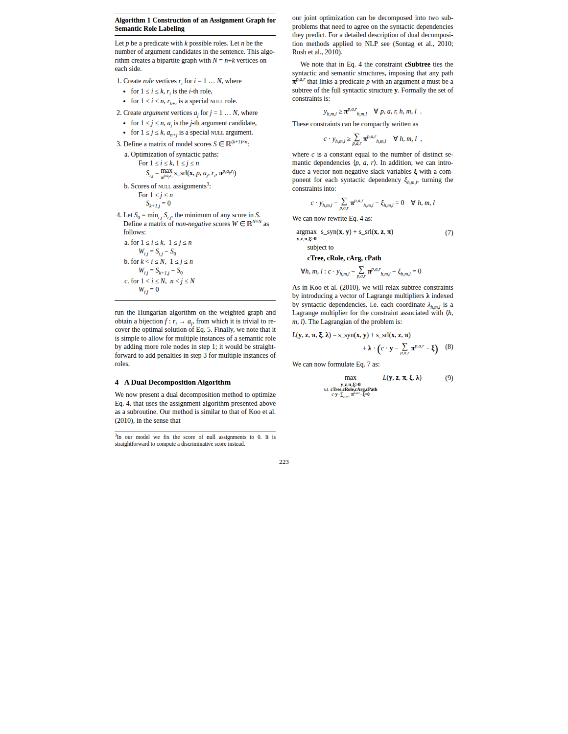Algorithm 1 Construction of an Assignment Graph for Semantic Role Labeling
Let p be a predicate with k possible roles. Let n be the number of argument candidates in the sentence. This algorithm creates a bipartite graph with N = n+k vertices on each side.
Create role vertices ri for i = 1 … N, where
for 1 ≤ i ≤ k, ri is the i-th role,
for 1 ≤ i ≤ n, rk+i is a special null role.
Create argument vertices aj for j = 1 … N, where
for 1 ≤ j ≤ n, aj is the j-th argument candidate,
for 1 ≤ j ≤ k, an+j is a special null argument.
Define a matrix of model scores S ∈ ℝ(k+1)×n:
Optimization of syntactic paths:
For 1 ≤ i ≤ k, 1 ≤ j ≤ n
Si,j = max πp,aj,ri s_srl(x, p, aj, ri, πp,aj,ri)
Scores of null assignments3:
For 1 ≤ j ≤ n
Sk+1,j = 0
Let S0 = mini,j Si,j, the minimum of any score in S. Define a matrix of non-negative scores W ∈ ℝN×N as follows:
for 1 ≤ i ≤ k, 1 ≤ j ≤ n
Wi,j = Si,j − S0
for k < i ≤ N, 1 ≤ j ≤ n
Wi,j = Sk+1,j − S0
for 1 < i ≤ N, n < j ≤ N
Wi,j = 0
run the Hungarian algorithm on the weighted graph and obtain a bijection f : ri → aj, from which it is trivial to recover the optimal solution of Eq. 5. Finally, we note that it is simple to allow for multiple instances of a semantic role by adding more role nodes in step 1; it would be straightforward to add penalties in step 3 for multiple instances of roles.
4 A Dual Decomposition Algorithm
We now present a dual decomposition method to optimize Eq. 4, that uses the assignment algorithm presented above as a subroutine. Our method is similar to that of Koo et al. (2010), in the sense that
3In our model we fix the score of null assignments to 0. It is straightforward to compute a discriminative score instead.
our joint optimization can be decomposed into two sub-problems that need to agree on the syntactic dependencies they predict. For a detailed description of dual decomposition methods applied to NLP see (Sontag et al., 2010; Rush et al., 2010).
We note that in Eq. 4 the constraint cSubtree ties the syntactic and semantic structures, imposing that any path πp,a,r that links a predicate p with an argument a must be a subtree of the full syntactic structure y. Formally the set of constraints is:
yh,m,l ≥ πp,a,rh,m,l ∀ p, a, r, h, m, l .
These constraints can be compactly written as
c · yh,m,l ≥ ∑p,a,r πp,a,rh,m,l ∀ h, m, l ,
where c is a constant equal to the number of distinct semantic dependencies ⟨p, a, r⟩. In addition, we can introduce a vector non-negative slack variables ξ with a component for each syntactic dependency ξh,m,l, turning the constraints into:
c · yh,m,l − ∑p,a,r πp,a,rh,m,l − ξh,m,l = 0 ∀ h, m, l
We can now rewrite Eq. 4 as:
(7)
argmax y,z,π,ξ≥0 s_syn(x, y) + s_srl(x, z, π)
subject to
cTree, cRole, cArg, cPath
∀h, m, l : c · yh,m,l − ∑p,a,r πp,a,rh,m,l − ξh,m,l = 0
As in Koo et al. (2010), we will relax subtree constraints by introducing a vector of Lagrange multipliers λ indexed by syntactic dependencies, i.e. each coordinate λh,m,l is a Lagrange multiplier for the constraint associated with ⟨h, m, l⟩. The Lagrangian of the problem is:
L(y, z, π, ξ, λ) = s_syn(x, y) + s_srl(x, z, π)
+ λ · (c · y − ∑p,a,r πp,a,r − ξ) (8)
We can now formulate Eq. 7 as:
(9)
max y,z,π,ξ≥0 s.t. cTree,cRole,cArg,cPath c·y−∑p,a,r πp,a,r−ξ=0 L(y, z, π, ξ, λ)
223